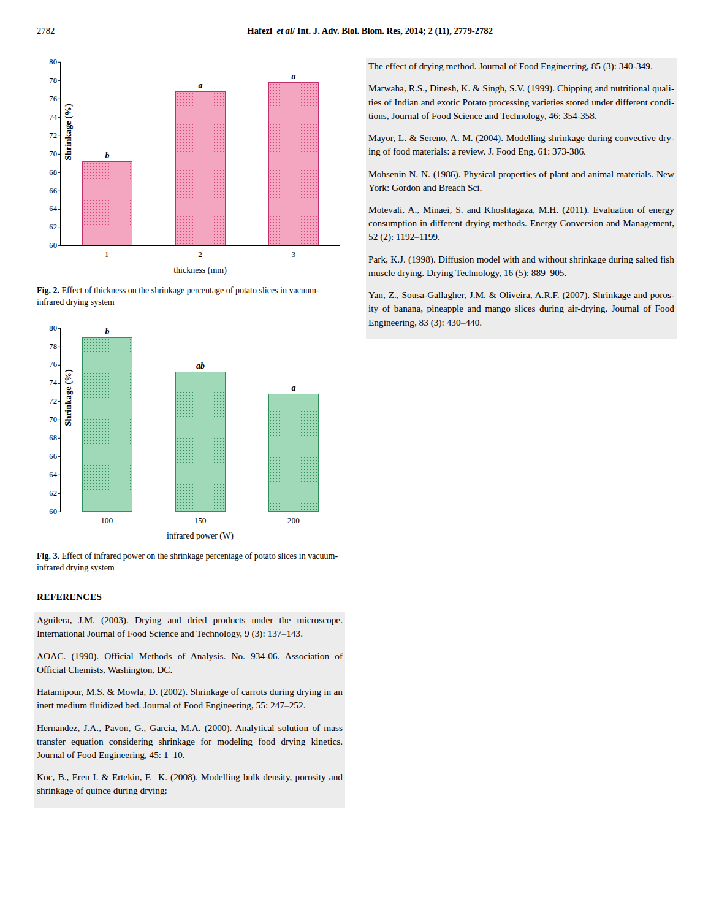2782
Hafezi et al/ Int. J. Adv. Biol. Biom. Res, 2014; 2 (11), 2779-2782
Shrinkage (%)
80
78
76
74
72
70
68
66
64
62
60
b
a
a
1 2 3
thickness (mm)
Fig. 2. Effect of thickness on the shrinkage percentage of potato slices in vacuum-infrared drying system
Shrinkage (%)
80
78
76
74
72
70
68
66
64
62
60
b
ab
a
100 150 200
infrared power (W)
Fig. 3. Effect of infrared power on the shrinkage percentage of potato slices in vacuum-infrared drying system
REFERENCES
Aguilera, J.M. (2003). Drying and dried products under the microscope. International Journal of Food Science and Technology, 9 (3): 137–143.
AOAC. (1990). Official Methods of Analysis. No. 934-06. Association of Official Chemists, Washington, DC.
Hatamipour, M.S. & Mowla, D. (2002). Shrinkage of carrots during drying in an inert medium fluidized bed. Journal of Food Engineering, 55: 247–252.
Hernandez, J.A., Pavon, G., Garcia, M.A. (2000). Analytical solution of mass transfer equation considering shrinkage for modeling food drying kinetics. Journal of Food Engineering, 45: 1–10.
Koc, B., Eren I. & Ertekin, F. K. (2008). Modelling bulk density, porosity and shrinkage of quince during drying:
The effect of drying method. Journal of Food Engineering, 85 (3): 340-349.
Marwaha, R.S., Dinesh, K. & Singh, S.V. (1999). Chipping and nutritional qualities of Indian and exotic Potato processing varieties stored under different conditions, Journal of Food Science and Technology, 46: 354-358.
Mayor, L. & Sereno, A. M. (2004). Modelling shrinkage during convective drying of food materials: a review. J. Food Eng, 61: 373-386.
Mohsenin N. N. (1986). Physical properties of plant and animal materials. New York: Gordon and Breach Sci.
Motevali, A., Minaei, S. and Khoshtagaza, M.H. (2011). Evaluation of energy consumption in different drying methods. Energy Conversion and Management, 52 (2): 1192–1199.
Park, K.J. (1998). Diffusion model with and without shrinkage during salted fish muscle drying. Drying Technology, 16 (5): 889–905.
Yan, Z., Sousa-Gallagher, J.M. & Oliveira, A.R.F. (2007). Shrinkage and porosity of banana, pineapple and mango slices during air-drying. Journal of Food Engineering, 83 (3): 430–440.